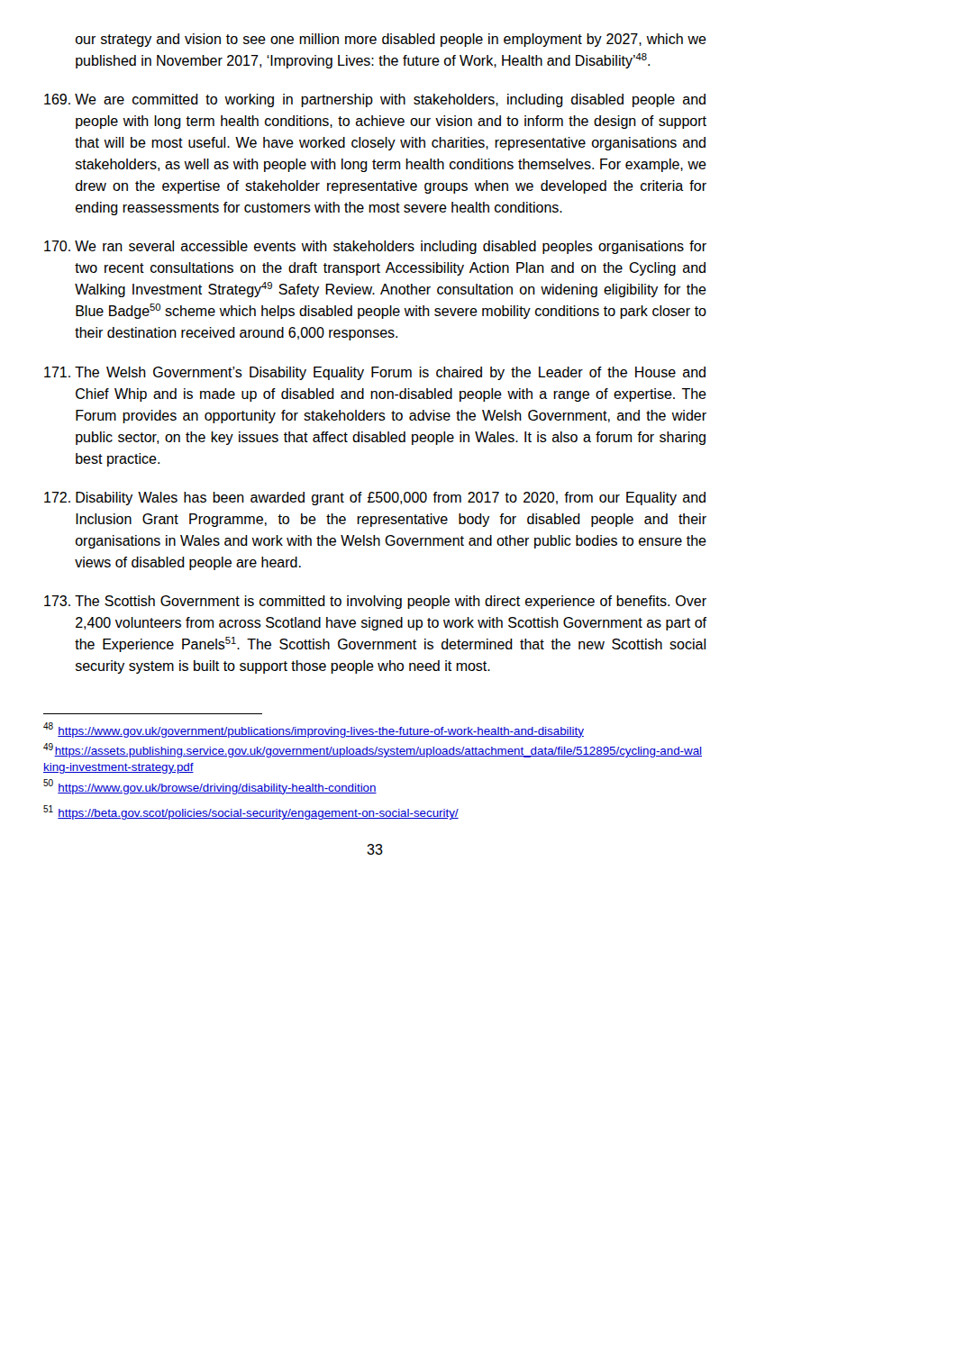our strategy and vision to see one million more disabled people in employment by 2027, which we published in November 2017, ‘Improving Lives: the future of Work, Health and Disability’48.
169. We are committed to working in partnership with stakeholders, including disabled people and people with long term health conditions, to achieve our vision and to inform the design of support that will be most useful. We have worked closely with charities, representative organisations and stakeholders, as well as with people with long term health conditions themselves. For example, we drew on the expertise of stakeholder representative groups when we developed the criteria for ending reassessments for customers with the most severe health conditions.
170. We ran several accessible events with stakeholders including disabled peoples organisations for two recent consultations on the draft transport Accessibility Action Plan and on the Cycling and Walking Investment Strategy49 Safety Review. Another consultation on widening eligibility for the Blue Badge50 scheme which helps disabled people with severe mobility conditions to park closer to their destination received around 6,000 responses.
171. The Welsh Government’s Disability Equality Forum is chaired by the Leader of the House and Chief Whip and is made up of disabled and non-disabled people with a range of expertise. The Forum provides an opportunity for stakeholders to advise the Welsh Government, and the wider public sector, on the key issues that affect disabled people in Wales. It is also a forum for sharing best practice.
172. Disability Wales has been awarded grant of £500,000 from 2017 to 2020, from our Equality and Inclusion Grant Programme, to be the representative body for disabled people and their organisations in Wales and work with the Welsh Government and other public bodies to ensure the views of disabled people are heard.
173. The Scottish Government is committed to involving people with direct experience of benefits. Over 2,400 volunteers from across Scotland have signed up to work with Scottish Government as part of the Experience Panels51. The Scottish Government is determined that the new Scottish social security system is built to support those people who need it most.
48 https://www.gov.uk/government/publications/improving-lives-the-future-of-work-health-and-disability
49 https://assets.publishing.service.gov.uk/government/uploads/system/uploads/attachment_data/file/512895/cycling-and-walking-investment-strategy.pdf
50 https://www.gov.uk/browse/driving/disability-health-condition
51 https://beta.gov.scot/policies/social-security/engagement-on-social-security/
33